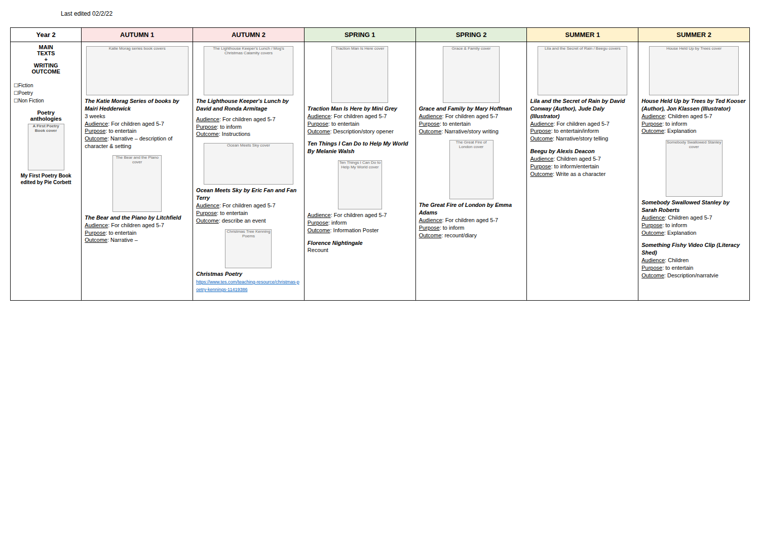Last edited 02/2/22
| Year 2 | AUTUMN 1 | AUTUMN 2 | SPRING 1 | SPRING 2 | SUMMER 1 | SUMMER 2 |
| --- | --- | --- | --- | --- | --- | --- |
| MAIN TEXTS + WRITING OUTCOME ☐Fiction ☐Poetry ☐Non Fiction Poetry anthologies A First Poetry Book cover My First Poetry Book edited by Pie Corbett | Katie Morag series book covers The Katie Morag Series of books by Mairi Hedderwick 3 weeks Audience : For children aged 5-7 Purpose : to entertain Outcome : Narrative – description of character & setting The Bear and the Piano cover The Bear and the Piano by Litchfield Audience : For children aged 5-7 Purpose : to entertain Outcome : Narrative – | The Lighthouse Keeper's Lunch / Mog's Christmas Calamity covers The Lighthouse Keeper's Lunch by David and Ronda Armitage Audience : For children aged 5-7 Purpose : to inform Outcome : Instructions Ocean Meets Sky cover Ocean Meets Sky by Eric Fan and Fan Terry Audience : For children aged 5-7 Purpose : to entertain Outcome : describe an event Christmas Tree Kenning Poems Christmas Poetry https://www.tes.com/teaching-resource/christmas-poetry-kennings-11419386 | Traction Man Is Here cover Traction Man Is Here by Mini Grey Audience : For children aged 5-7 Purpose : to entertain Outcome : Description/story opener Ten Things I Can Do to Help My World By Melanie Walsh Ten Things I Can Do to Help My World cover Audience : For children aged 5-7 Purpose : inform Outcome : Information Poster Florence Nightingale Recount | Grace & Family cover Grace and Family by Mary Hoffman Audience : For children aged 5-7 Purpose : to entertain Outcome : Narrative/story writing The Great Fire of London cover The Great Fire of London by Emma Adams Audience : For children aged 5-7 Purpose : to inform Outcome : recount/diary | Lila and the Secret of Rain / Beegu covers Lila and the Secret of Rain by David Conway (Author), Jude Daly (Illustrator) Audience : For children aged 5-7 Purpose : to entertain/inform Outcome : Narrative/story telling Beegu by Alexis Deacon Audience : Children aged 5-7 Purpose : to inform/entertain Outcome : Write as a character | House Held Up by Trees cover House Held Up by Trees by Ted Kooser (Author), Jon Klassen (Illustrator) Audience : Children aged 5-7 Purpose : to inform Outcome : Explanation Somebody Swallowed Stanley cover Somebody Swallowed Stanley by Sarah Roberts Audience : Children aged 5-7 Purpose : to inform Outcome : Explanation Something Fishy Video Clip (Literacy Shed) Audience : Children Purpose : to entertain Outcome : Description/narratvie |